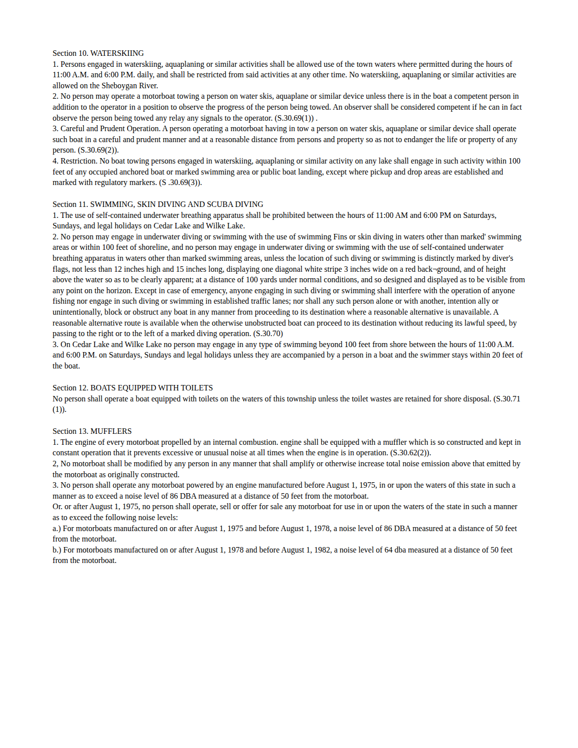Section 10. WATERSKIING
1. Persons engaged in waterskiing, aquaplaning or similar activities shall be allowed use of the town waters where permitted during the hours of 11:00 A.M. and 6:00 P.M. daily, and shall be restricted from said activities at any other time. No waterskiing, aquaplaning or similar activities are allowed on the Sheboygan River.
2. No person may operate a motorboat towing a person on water skis, aquaplane or similar device unless there is in the boat a competent person in addition to the operator in a position to observe the progress of the person being towed. An observer shall be considered competent if he can in fact observe the person being towed any relay any signals to the operator. (S.30.69(1)) .
3. Careful and Prudent Operation. A person operating a motorboat having in tow a person on water skis, aquaplane or similar device shall operate such boat in a careful and prudent manner and at a reasonable distance from persons and property so as not to endanger the life or property of any person. (S.30.69(2)).
4. Restriction. No boat towing persons engaged in waterskiing, aquaplaning or similar activity on any lake shall engage in such activity within 100 feet of any occupied anchored boat or marked swimming area or public boat landing, except where pickup and drop areas are established and marked with regulatory markers. (S .30.69(3)).
Section 11. SWIMMING, SKIN DIVING AND SCUBA DIVING
1. The use of self-contained underwater breathing apparatus shall be prohibited between the hours of 11:00 AM and 6:00 PM on Saturdays, Sundays, and legal holidays on Cedar Lake and Wilke Lake.
2. No person may engage in underwater diving or swimming with the use of swimming Fins or skin diving in waters other than marked' swimming areas or within 100 feet of shoreline, and no person may engage in underwater diving or swimming with the use of self-contained underwater breathing apparatus in waters other than marked swimming areas, unless the location of such diving or swimming is distinctly marked by diver's flags, not less than 12 inches high and 15 inches long, displaying one diagonal white stripe 3 inches wide on a red back¬ground, and of height above the water so as to be clearly apparent; at a distance of 100 yards under normal conditions, and so designed and displayed as to be visible from any point on the horizon. Except in case of emergency, anyone engaging in such diving or swimming shall interfere with the operation of anyone fishing nor engage in such diving or swimming in established traffic lanes; nor shall any such person alone or with another, intention ally or unintentionally, block or obstruct any boat in any manner from proceeding to its destination where a reasonable alternative is unavailable. A reasonable alternative route is available when the otherwise unobstructed boat can proceed to its destination without reducing its lawful speed, by passing to the right or to the left of a marked diving operation. (S.30.70)
3. On Cedar Lake and Wilke Lake no person may engage in any type of swimming beyond 100 feet from shore between the hours of 11:00 A.M. and 6:00 P.M. on Saturdays, Sundays and legal holidays unless they are accompanied by a person in a boat and the swimmer stays within 20 feet of the boat.
Section 12. BOATS EQUIPPED WITH TOILETS
No person shall operate a boat equipped with toilets on the waters of this township unless the toilet wastes are retained for shore disposal. (S.30.71 (1)).
Section 13. MUFFLERS
1. The engine of every motorboat propelled by an internal combustion. engine shall be equipped with a muffler which is so constructed and kept in constant operation that it prevents excessive or unusual noise at all times when the engine is in operation. (S.30.62(2)).
2, No motorboat shall be modified by any person in any manner that shall amplify or otherwise increase total noise emission above that emitted by the motorboat as originally constructed.
3. No person shall operate any motorboat powered by an engine manufactured before August 1, 1975, in or upon the waters of this state in such a manner as to exceed a noise level of 86 DBA measured at a distance of 50 feet from the motorboat.
Or. or after August 1, 1975, no person shall operate, sell or offer for sale any motorboat for use in or upon the waters of the state in such a manner as to exceed the following noise levels:
a.) For motorboats manufactured on or after August 1, 1975 and before August 1, 1978, a noise level of 86 DBA measured at a distance of 50 feet from the motorboat.
b.) For motorboats manufactured on or after August 1, 1978 and before August 1, 1982, a noise level of 64 dba measured at a distance of 50 feet from the motorboat.